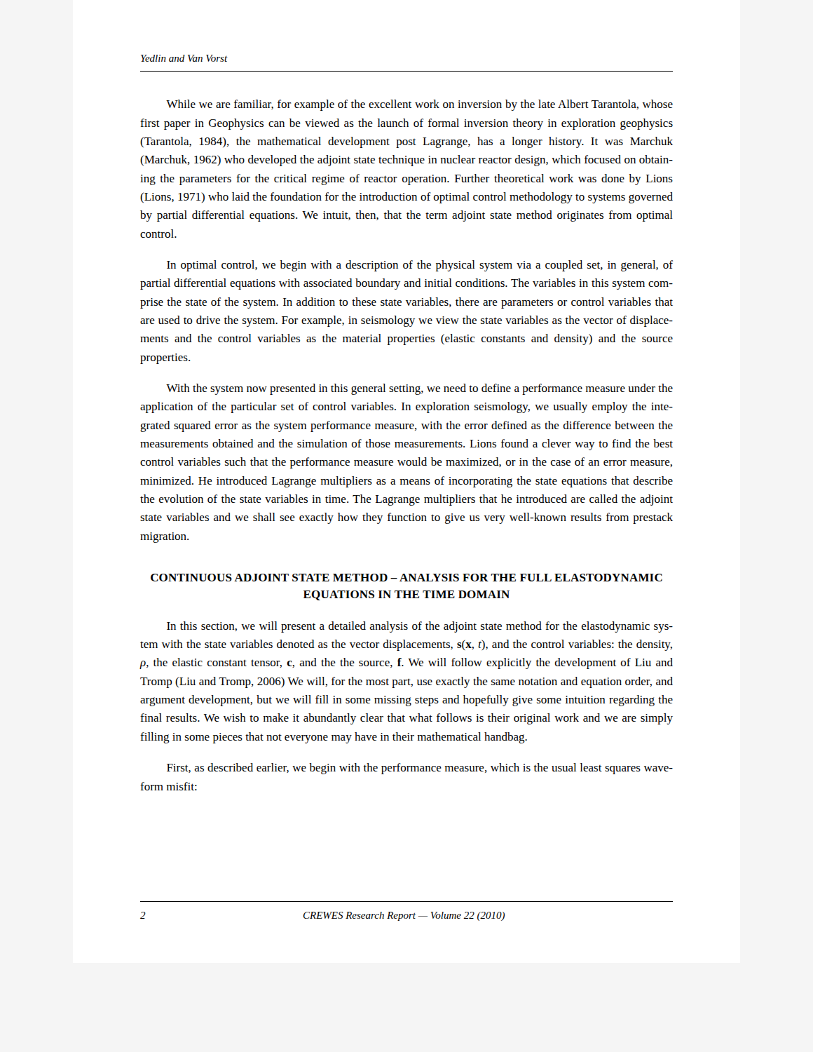Yedlin and Van Vorst
While we are familiar, for example of the excellent work on inversion by the late Albert Tarantola, whose first paper in Geophysics can be viewed as the launch of formal inversion theory in exploration geophysics (Tarantola, 1984), the mathematical development post Lagrange, has a longer history. It was Marchuk (Marchuk, 1962) who developed the adjoint state technique in nuclear reactor design, which focused on obtaining the parameters for the critical regime of reactor operation. Further theoretical work was done by Lions (Lions, 1971) who laid the foundation for the introduction of optimal control methodology to systems governed by partial differential equations. We intuit, then, that the term adjoint state method originates from optimal control.
In optimal control, we begin with a description of the physical system via a coupled set, in general, of partial differential equations with associated boundary and initial conditions. The variables in this system comprise the state of the system. In addition to these state variables, there are parameters or control variables that are used to drive the system. For example, in seismology we view the state variables as the vector of displacements and the control variables as the material properties (elastic constants and density) and the source properties.
With the system now presented in this general setting, we need to define a performance measure under the application of the particular set of control variables. In exploration seismology, we usually employ the integrated squared error as the system performance measure, with the error defined as the difference between the measurements obtained and the simulation of those measurements. Lions found a clever way to find the best control variables such that the performance measure would be maximized, or in the case of an error measure, minimized. He introduced Lagrange multipliers as a means of incorporating the state equations that describe the evolution of the state variables in time. The Lagrange multipliers that he introduced are called the adjoint state variables and we shall see exactly how they function to give us very well-known results from prestack migration.
Continuous Adjoint State Method – Analysis for the Full Elastodynamic Equations in the Time Domain
In this section, we will present a detailed analysis of the adjoint state method for the elastodynamic system with the state variables denoted as the vector displacements, s(x, t), and the control variables: the density, ρ, the elastic constant tensor, c, and the the source, f. We will follow explicitly the development of Liu and Tromp (Liu and Tromp, 2006) We will, for the most part, use exactly the same notation and equation order, and argument development, but we will fill in some missing steps and hopefully give some intuition regarding the final results. We wish to make it abundantly clear that what follows is their original work and we are simply filling in some pieces that not everyone may have in their mathematical handbag.
First, as described earlier, we begin with the performance measure, which is the usual least squares wave-form misfit:
2 CREWES Research Report — Volume 22 (2010)